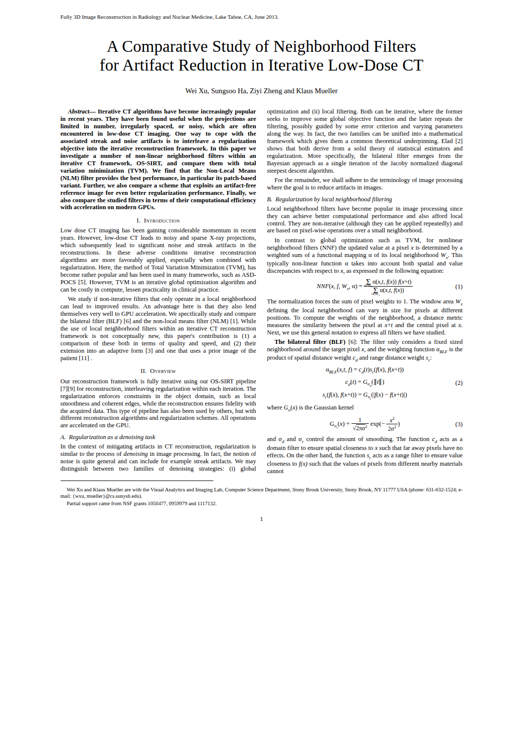Fully 3D Image Reconstruction in Radiology and Nuclear Medicine, Lake Tahoe, CA, June 2013.
A Comparative Study of Neighborhood Filters
for Artifact Reduction in Iterative Low-Dose CT
Wei Xu, Sungsoo Ha, Ziyi Zheng and Klaus Mueller
Abstract— Iterative CT algorithms have become increasingly popular in recent years. They have been found useful when the projections are limited in number, irregularly spaced, or noisy, which are often encountered in low-dose CT imaging. One way to cope with the associated streak and noise artifacts is to interleave a regularization objective into the iterative reconstruction framework. In this paper we investigate a number of non-linear neighborhood filters within an iterative CT framework, OS-SIRT, and compare them with total variation minimization (TVM). We find that the Non-Local Means (NLM) filter provides the best performance, in particular its patch-based variant. Further, we also compare a scheme that exploits an artifact-free reference image for even better regularization performance. Finally, we also compare the studied filters in terms of their computational efficiency with acceleration on modern GPUs.
I. Introduction
Low dose CT imaging has been gaining considerable momentum in recent years. However, low-dose CT leads to noisy and sparse X-ray projections, which subsequently lead to significant noise and streak artifacts in the reconstructions. In these adverse conditions iterative reconstruction algorithms are more favorably applied, especially when combined with regularization. Here, the method of Total Variation Minimization (TVM), has become rather popular and has been used in many frameworks, such as ASD-POCS [5]. However, TVM is an iterative global optimization algorithm and can be costly in compute, lessen practicality in clinical practice.
We study if non-iterative filters that only operate in a local neighborhood can lead to improved results. An advantage here is that they also lend themselves very well to GPU acceleration. We specifically study and compare the bilateral filter (BLF) [6] and the non-local means filter (NLM) [1]. While the use of local neighborhood filters within an iterative CT reconstruction framework is not conceptually new, this paper's contribution is (1) a comparison of these both in terms of quality and speed, and (2) their extension into an adaptive form [3] and one that uses a prior image of the patient [11] .
II. Overview
Our reconstruction framework is fully iterative using our OS-SIRT pipeline [7][9] for reconstruction, interleaving regularization within each iteration. The regularization enforces constraints in the object domain, such as local smoothness and coherent edges, while the reconstruction ensures fidelity with the acquired data. This type of pipeline has also been used by others, but with different reconstruction algorithms and regularization schemes. All operations are accelerated on the GPU.
A. Regularization as a denoising task
In the context of mitigating artifacts in CT reconstruction, regularization is similar to the process of denoising in image processing. In fact, the notion of noise is quite general and can include for example streak artifacts. We may distinguish between two families of denoising strategies: (i) global optimization and (ii) local filtering. Both can be iterative, where the former seeks to improve some global objective function and the latter repeats the filtering, possibly guided by some error criterion and varying parameters along the way. In fact, the two families can be unified into a mathematical framework which gives them a common theoretical underpinning. Elad [2] shows that both derive from a solid theory of statistical estimators and regularization. More specifically, the bilateral filter emerges from the Bayesian approach as a single iteration of the Jacoby normalized diagonal steepest descent algorithm.
For the remainder, we shall adhere to the terminology of image processing where the goal is to reduce artifacts in images.
B. Regularization by local neighborhood filtering
Local neighborhood filters have become popular in image processing since they can achieve better computational performance and also afford local control. They are non-iterative (although they can be applied repeatedly) and are based on pixel-wise operations over a small neighborhood.
In contrast to global optimization such as TVM, for nonlinear neighborhood filters (NNF) the updated value at a pixel x is determined by a weighted sum of a functional mapping α of its local neighborhood Wx. This typically non-linear function α takes into account both spatial and value discrepancies with respect to x, as expressed in the following equation:
NNF(x, f, Wx, α) = Σt∈Wx α(x,t, f(x)) f(x+t) Σt∈Wx α(x,t, f(x)) (1)
The normalization forces the sum of pixel weights to 1. The window area Wx defining the local neighborhood can vary in size for pixels at different positions. To compute the weights of the neighborhood, a distance metric measures the similarity between the pixel at x+t and the central pixel at x. Next, we use this general notation to express all filters we have studied.
The bilateral filter (BLF) [6]: The filter only considers a fixed sized neighborhood around the target pixel x, and the weighting function αBLF is the product of spatial distance weight cd and range distance weight sr:
αBLF(x,t, f) = cd(t)sr(f(x), f(x+t))
cd(t) = Gσd(∥t∥) (2)
sr(f(x), f(x+t)) = Gσr(|f(x) − f(x+t)|)
where Gσ(x) is the Gaussian kernel
Gσr(x) = 1 √2πσ2 exp(− x2 2σ2 ) (3)
and σd and σr control the amount of smoothing. The function cd acts as a domain filter to ensure spatial closeness to x such that far away pixels have no effects. On the other hand, the function sr acts as a range filter to ensure value closeness to f(x) such that the values of pixels from different nearby materials cannot
Wei Xu and Klaus Mueller are with the Visual Analytics and Imaging Lab, Computer Science Department, Stony Brook University, Stony Brook, NY 11777 USA (phone: 631-632-1524; e-mail: {wxu, mueller}@cs.sunysb.edu).
Partial support came from NSF grants 1050477, 0959979 and 1117132.
1